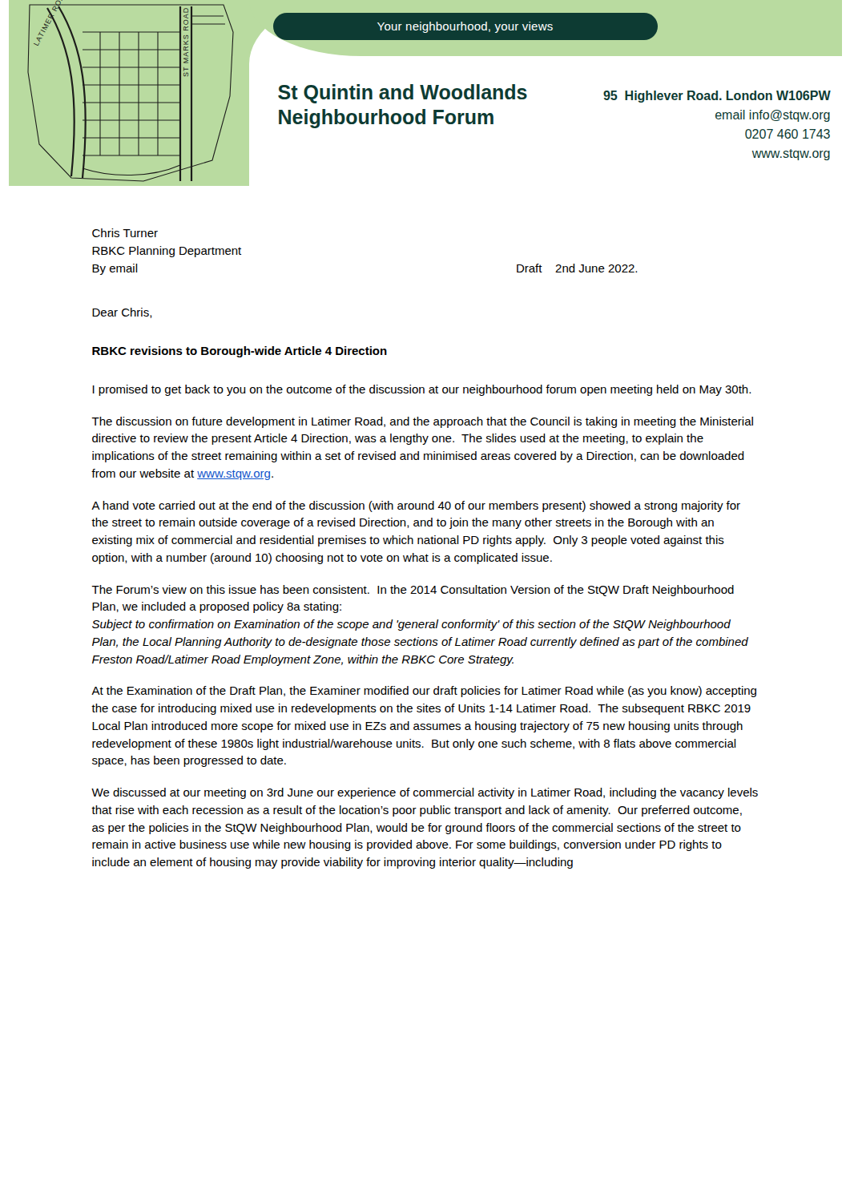LATIMER ROAD ST MARKS ROAD
Your neighbourhood, your views
St Quintin and Woodlands
Neighbourhood Forum
95 Highlever Road. London W106PW
email info@stqw.org
0207 460 1743
www.stqw.org
Chris Turner
RBKC Planning Department
By email
Draft 2nd June 2022.
Dear Chris,
RBKC revisions to Borough-wide Article 4 Direction
I promised to get back to you on the outcome of the discussion at our neighbourhood forum open meeting held on May 30th.
The discussion on future development in Latimer Road, and the approach that the Council is taking in meeting the Ministerial directive to review the present Article 4 Direction, was a lengthy one. The slides used at the meeting, to explain the implications of the street remaining within a set of revised and minimised areas covered by a Direction, can be downloaded from our website at www.stqw.org.
A hand vote carried out at the end of the discussion (with around 40 of our members present) showed a strong majority for the street to remain outside coverage of a revised Direction, and to join the many other streets in the Borough with an existing mix of commercial and residential premises to which national PD rights apply. Only 3 people voted against this option, with a number (around 10) choosing not to vote on what is a complicated issue.
The Forum’s view on this issue has been consistent. In the 2014 Consultation Version of the StQW Draft Neighbourhood Plan, we included a proposed policy 8a stating:
Subject to confirmation on Examination of the scope and 'general conformity' of this section of the StQW Neighbourhood Plan, the Local Planning Authority to de-designate those sections of Latimer Road currently defined as part of the combined Freston Road/Latimer Road Employment Zone, within the RBKC Core Strategy.
At the Examination of the Draft Plan, the Examiner modified our draft policies for Latimer Road while (as you know) accepting the case for introducing mixed use in redevelopments on the sites of Units 1-14 Latimer Road. The subsequent RBKC 2019 Local Plan introduced more scope for mixed use in EZs and assumes a housing trajectory of 75 new housing units through redevelopment of these 1980s light industrial/warehouse units. But only one such scheme, with 8 flats above commercial space, has been progressed to date.
We discussed at our meeting on 3rd June our experience of commercial activity in Latimer Road, including the vacancy levels that rise with each recession as a result of the location’s poor public transport and lack of amenity. Our preferred outcome, as per the policies in the StQW Neighbourhood Plan, would be for ground floors of the commercial sections of the street to remain in active business use while new housing is provided above. For some buildings, conversion under PD rights to include an element of housing may provide viability for improving interior quality—including